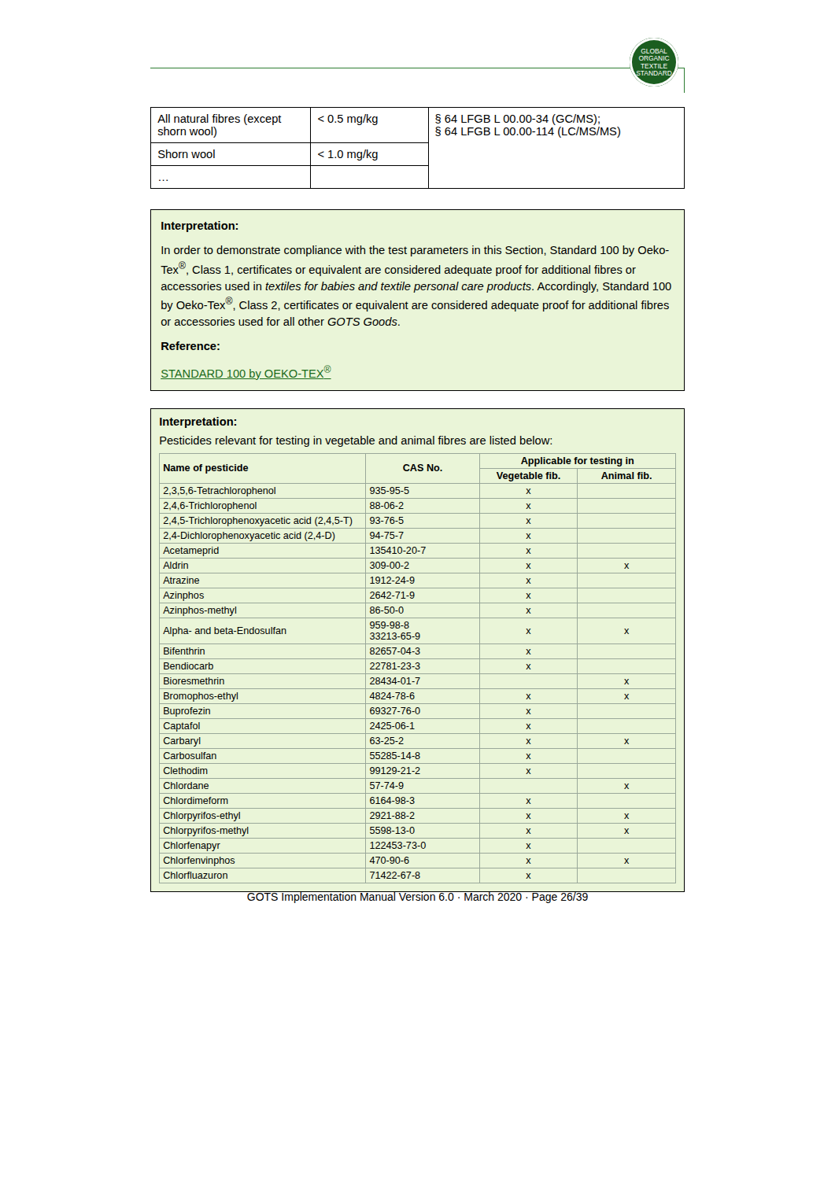GLOBAL ORGANIC TEXTILE STANDARD
| All natural fibres (except shorn wool) | < 0.5 mg/kg | § 64 LFGB L 00.00-34 (GC/MS); § 64 LFGB L 00.00-114 (LC/MS/MS) |
| Shorn wool | < 1.0 mg/kg |
| … | |
Interpretation:
In order to demonstrate compliance with the test parameters in this Section, Standard 100 by Oeko-Tex®, Class 1, certificates or equivalent are considered adequate proof for additional fibres or accessories used in textiles for babies and textile personal care products. Accordingly, Standard 100 by Oeko-Tex®, Class 2, certificates or equivalent are considered adequate proof for additional fibres or accessories used for all other GOTS Goods.
Reference:
STANDARD 100 by OEKO-TEX®
Interpretation:
Pesticides relevant for testing in vegetable and animal fibres are listed below:
| Name of pesticide | CAS No. | Applicable for testing in |
| --- | --- | --- |
| Vegetable fib. | Animal fib. |
| 2,3,5,6-Tetrachlorophenol | 935-95-5 | x | |
| 2,4,6-Trichlorophenol | 88-06-2 | x | |
| 2,4,5-Trichlorophenoxyacetic acid (2,4,5-T) | 93-76-5 | x | |
| 2,4-Dichlorophenoxyacetic acid (2,4-D) | 94-75-7 | x | |
| Acetameprid | 135410-20-7 | x | |
| Aldrin | 309-00-2 | x | x |
| Atrazine | 1912-24-9 | x | |
| Azinphos | 2642-71-9 | x | |
| Azinphos-methyl | 86-50-0 | x | |
| Alpha- and beta-Endosulfan | 959-98-8 33213-65-9 | x | x |
| Bifenthrin | 82657-04-3 | x | |
| Bendiocarb | 22781-23-3 | x | |
| Bioresmethrin | 28434-01-7 | | x |
| Bromophos-ethyl | 4824-78-6 | x | x |
| Buprofezin | 69327-76-0 | x | |
| Captafol | 2425-06-1 | x | |
| Carbaryl | 63-25-2 | x | x |
| Carbosulfan | 55285-14-8 | x | |
| Clethodim | 99129-21-2 | x | |
| Chlordane | 57-74-9 | | x |
| Chlordimeform | 6164-98-3 | x | |
| Chlorpyrifos-ethyl | 2921-88-2 | x | x |
| Chlorpyrifos-methyl | 5598-13-0 | x | x |
| Chlorfenapyr | 122453-73-0 | x | |
| Chlorfenvinphos | 470-90-6 | x | x |
| Chlorfluazuron | 71422-67-8 | x | |
GOTS Implementation Manual Version 6.0 · March 2020 · Page 26/39